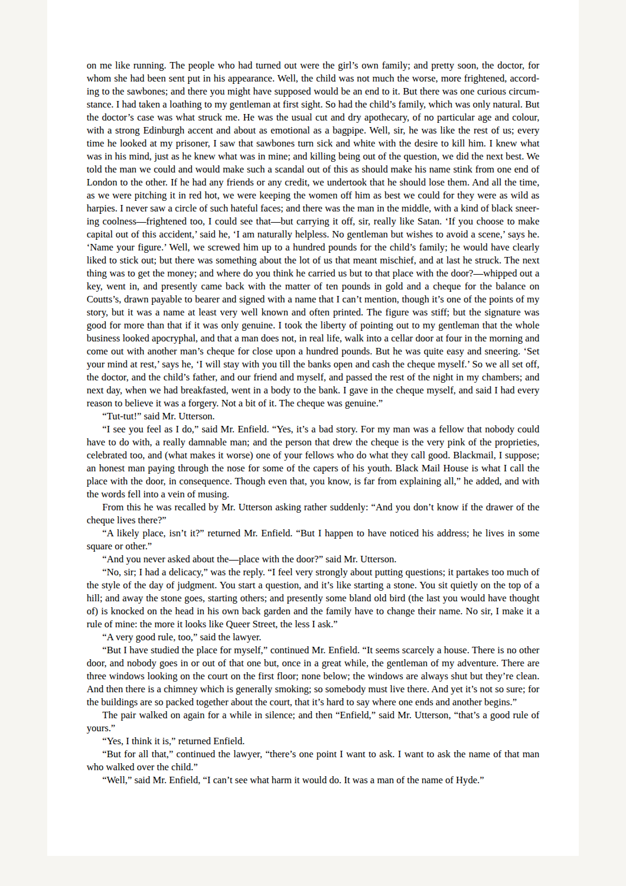on me like running. The people who had turned out were the girl’s own family; and pretty soon, the doctor, for whom she had been sent put in his appearance. Well, the child was not much the worse, more frightened, according to the sawbones; and there you might have supposed would be an end to it. But there was one curious circumstance. I had taken a loathing to my gentleman at first sight. So had the child’s family, which was only natural. But the doctor’s case was what struck me. He was the usual cut and dry apothecary, of no particular age and colour, with a strong Edinburgh accent and about as emotional as a bagpipe. Well, sir, he was like the rest of us; every time he looked at my prisoner, I saw that sawbones turn sick and white with the desire to kill him. I knew what was in his mind, just as he knew what was in mine; and killing being out of the question, we did the next best. We told the man we could and would make such a scandal out of this as should make his name stink from one end of London to the other. If he had any friends or any credit, we undertook that he should lose them. And all the time, as we were pitching it in red hot, we were keeping the women off him as best we could for they were as wild as harpies. I never saw a circle of such hateful faces; and there was the man in the middle, with a kind of black sneering coolness—frightened too, I could see that—but carrying it off, sir, really like Satan. ‘If you choose to make capital out of this accident,’ said he, ‘I am naturally helpless. No gentleman but wishes to avoid a scene,’ says he. ‘Name your figure.’ Well, we screwed him up to a hundred pounds for the child’s family; he would have clearly liked to stick out; but there was something about the lot of us that meant mischief, and at last he struck. The next thing was to get the money; and where do you think he carried us but to that place with the door?—whipped out a key, went in, and presently came back with the matter of ten pounds in gold and a cheque for the balance on Coutts’s, drawn payable to bearer and signed with a name that I can’t mention, though it’s one of the points of my story, but it was a name at least very well known and often printed. The figure was stiff; but the signature was good for more than that if it was only genuine. I took the liberty of pointing out to my gentleman that the whole business looked apocryphal, and that a man does not, in real life, walk into a cellar door at four in the morning and come out with another man’s cheque for close upon a hundred pounds. But he was quite easy and sneering. ‘Set your mind at rest,’ says he, ‘I will stay with you till the banks open and cash the cheque myself.’ So we all set off, the doctor, and the child’s father, and our friend and myself, and passed the rest of the night in my chambers; and next day, when we had breakfasted, went in a body to the bank. I gave in the cheque myself, and said I had every reason to believe it was a forgery. Not a bit of it. The cheque was genuine.”
“Tut-tut!” said Mr. Utterson.
“I see you feel as I do,” said Mr. Enfield. “Yes, it’s a bad story. For my man was a fellow that nobody could have to do with, a really damnable man; and the person that drew the cheque is the very pink of the proprieties, celebrated too, and (what makes it worse) one of your fellows who do what they call good. Blackmail, I suppose; an honest man paying through the nose for some of the capers of his youth. Black Mail House is what I call the place with the door, in consequence. Though even that, you know, is far from explaining all,” he added, and with the words fell into a vein of musing.
From this he was recalled by Mr. Utterson asking rather suddenly: “And you don’t know if the drawer of the cheque lives there?”
“A likely place, isn’t it?” returned Mr. Enfield. “But I happen to have noticed his address; he lives in some square or other.”
“And you never asked about the—place with the door?” said Mr. Utterson.
“No, sir; I had a delicacy,” was the reply. “I feel very strongly about putting questions; it partakes too much of the style of the day of judgment. You start a question, and it’s like starting a stone. You sit quietly on the top of a hill; and away the stone goes, starting others; and presently some bland old bird (the last you would have thought of) is knocked on the head in his own back garden and the family have to change their name. No sir, I make it a rule of mine: the more it looks like Queer Street, the less I ask.”
“A very good rule, too,” said the lawyer.
“But I have studied the place for myself,” continued Mr. Enfield. “It seems scarcely a house. There is no other door, and nobody goes in or out of that one but, once in a great while, the gentleman of my adventure. There are three windows looking on the court on the first floor; none below; the windows are always shut but they’re clean. And then there is a chimney which is generally smoking; so somebody must live there. And yet it’s not so sure; for the buildings are so packed together about the court, that it’s hard to say where one ends and another begins.”
The pair walked on again for a while in silence; and then “Enfield,” said Mr. Utterson, “that’s a good rule of yours.”
“Yes, I think it is,” returned Enfield.
“But for all that,” continued the lawyer, “there’s one point I want to ask. I want to ask the name of that man who walked over the child.”
“Well,” said Mr. Enfield, “I can’t see what harm it would do. It was a man of the name of Hyde.”